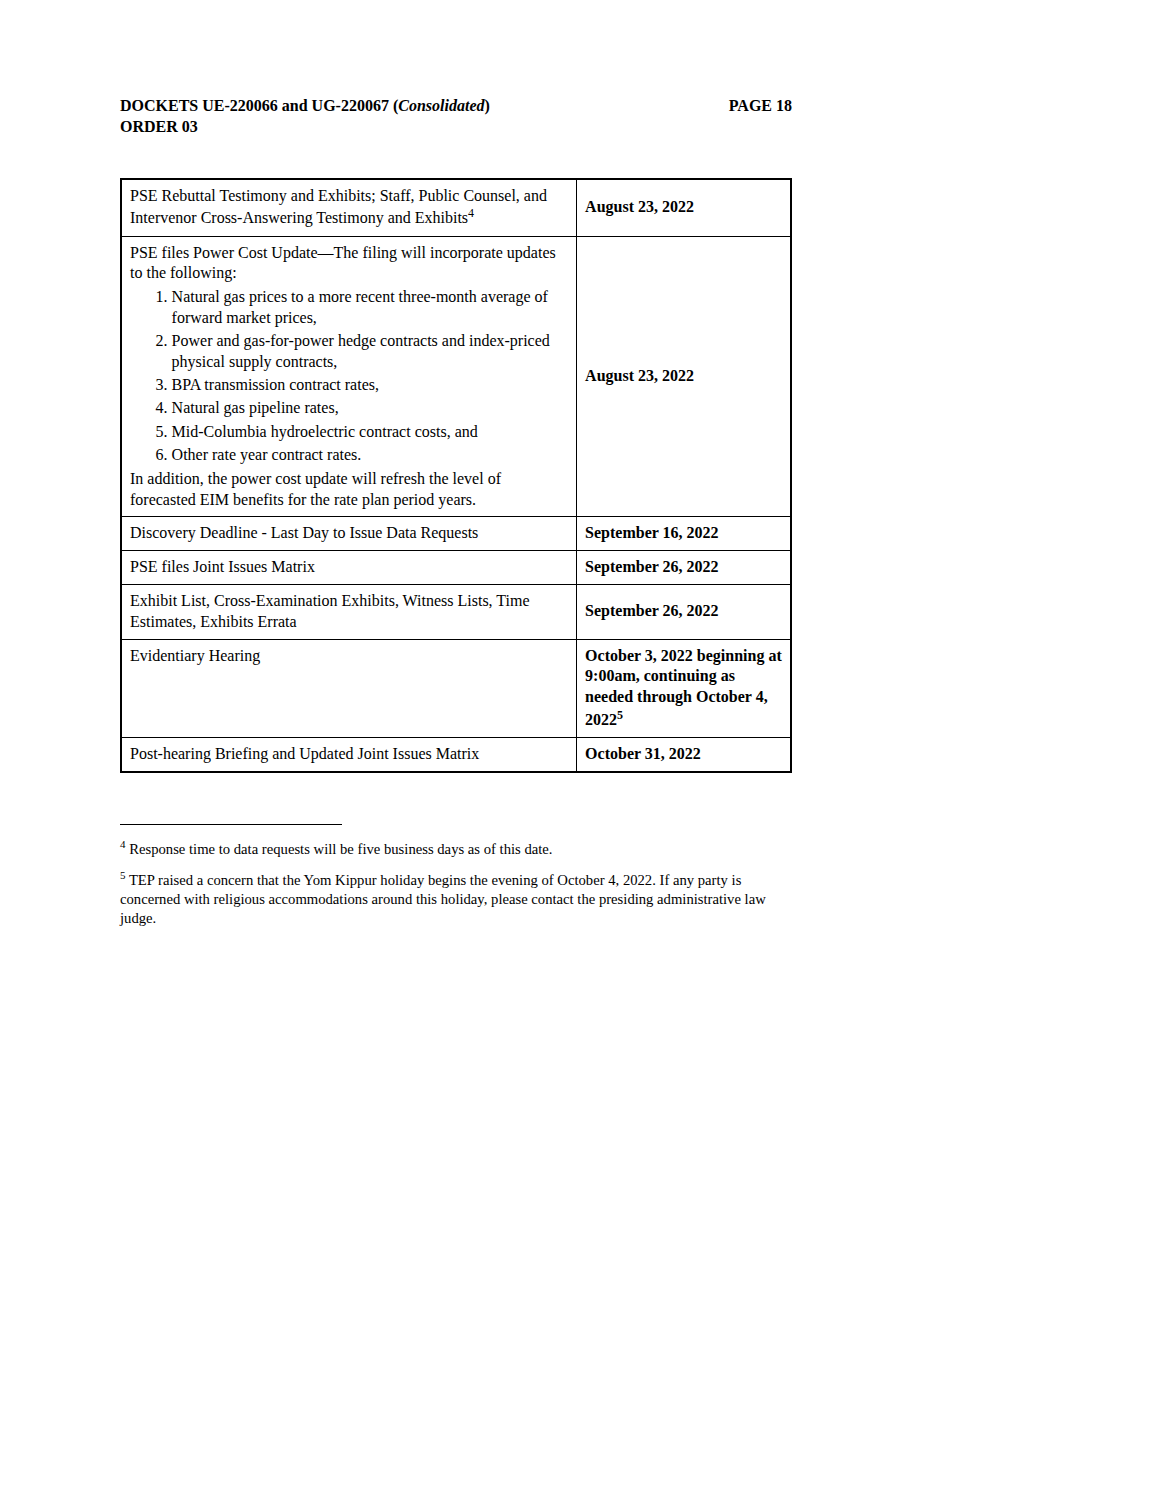DOCKETS UE-220066 and UG-220067 (Consolidated)
ORDER 03
PAGE 18
| PSE Rebuttal Testimony and Exhibits; Staff, Public Counsel, and Intervenor Cross-Answering Testimony and Exhibits 4 | August 23, 2022 |
| PSE files Power Cost Update—The filing will incorporate updates to the following: Natural gas prices to a more recent three-month average of forward market prices, Power and gas-for-power hedge contracts and index-priced physical supply contracts, BPA transmission contract rates, Natural gas pipeline rates, Mid-Columbia hydroelectric contract costs, and Other rate year contract rates. In addition, the power cost update will refresh the level of forecasted EIM benefits for the rate plan period years. | August 23, 2022 |
| Discovery Deadline - Last Day to Issue Data Requests | September 16, 2022 |
| PSE files Joint Issues Matrix | September 26, 2022 |
| Exhibit List, Cross-Examination Exhibits, Witness Lists, Time Estimates, Exhibits Errata | September 26, 2022 |
| Evidentiary Hearing | October 3, 2022 beginning at 9:00am, continuing as needed through October 4, 2022 5 |
| Post-hearing Briefing and Updated Joint Issues Matrix | October 31, 2022 |
4 Response time to data requests will be five business days as of this date.
5 TEP raised a concern that the Yom Kippur holiday begins the evening of October 4, 2022. If any party is concerned with religious accommodations around this holiday, please contact the presiding administrative law judge.